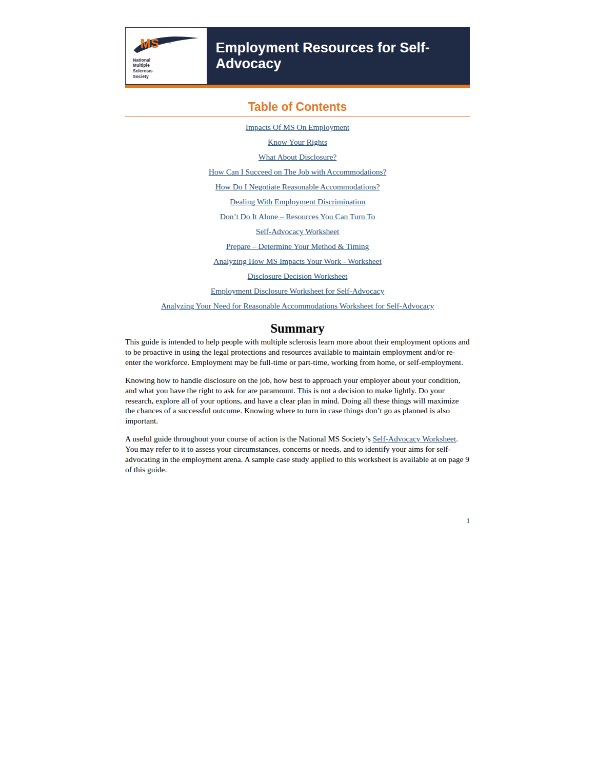MS ®
National
Multiple
Sclerosis
Society
Employment Resources for Self-Advocacy
Table of Contents
Impacts Of MS On Employment
Know Your Rights
What About Disclosure?
How Can I Succeed on The Job with Accommodations?
How Do I Negotiate Reasonable Accommodations?
Dealing With Employment Discrimination
Don’t Do It Alone – Resources You Can Turn To
Self-Advocacy Worksheet
Prepare – Determine Your Method & Timing
Analyzing How MS Impacts Your Work - Worksheet
Disclosure Decision Worksheet
Employment Disclosure Worksheet for Self-Advocacy
Analyzing Your Need for Reasonable Accommodations Worksheet for Self-Advocacy
Summary
This guide is intended to help people with multiple sclerosis learn more about their employment options and to be proactive in using the legal protections and resources available to maintain employment and/or re-enter the workforce. Employment may be full-time or part-time, working from home, or self-employment.
Knowing how to handle disclosure on the job, how best to approach your employer about your condition, and what you have the right to ask for are paramount. This is not a decision to make lightly. Do your research, explore all of your options, and have a clear plan in mind. Doing all these things will maximize the chances of a successful outcome. Knowing where to turn in case things don’t go as planned is also important.
A useful guide throughout your course of action is the National MS Society’s Self-Advocacy Worksheet. You may refer to it to assess your circumstances, concerns or needs, and to identify your aims for self-advocating in the employment arena. A sample case study applied to this worksheet is available at on page 9 of this guide.
1